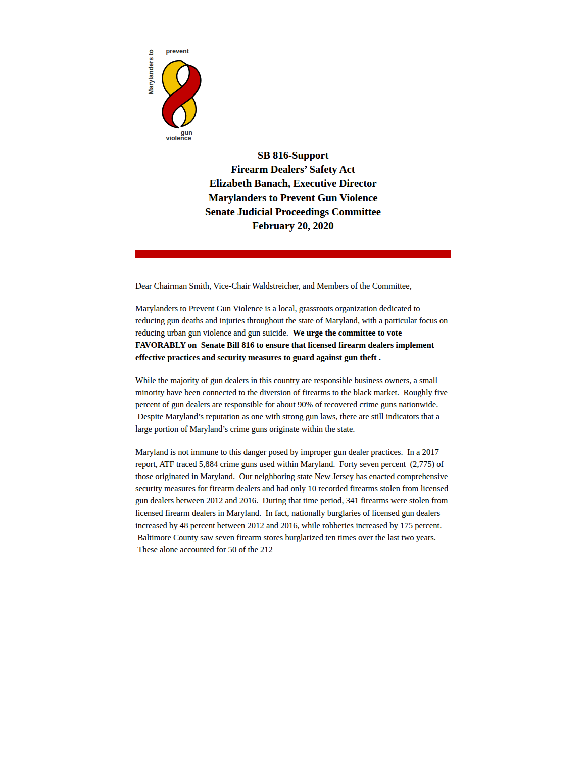SB 816-Support
Firearm Dealers’ Safety Act
Elizabeth Banach, Executive Director
Marylanders to Prevent Gun Violence
Senate Judicial Proceedings Committee
February 20, 2020
Dear Chairman Smith, Vice-Chair Waldstreicher, and Members of the Committee,
Marylanders to Prevent Gun Violence is a local, grassroots organization dedicated to reducing gun deaths and injuries throughout the state of Maryland, with a particular focus on reducing urban gun violence and gun suicide. We urge the committee to vote FAVORABLY on Senate Bill 816 to ensure that licensed firearm dealers implement effective practices and security measures to guard against gun theft .
While the majority of gun dealers in this country are responsible business owners, a small minority have been connected to the diversion of firearms to the black market. Roughly five percent of gun dealers are responsible for about 90% of recovered crime guns nationwide. Despite Maryland’s reputation as one with strong gun laws, there are still indicators that a large portion of Maryland’s crime guns originate within the state.
Maryland is not immune to this danger posed by improper gun dealer practices. In a 2017 report, ATF traced 5,884 crime guns used within Maryland. Forty seven percent (2,775) of those originated in Maryland. Our neighboring state New Jersey has enacted comprehensive security measures for firearm dealers and had only 10 recorded firearms stolen from licensed gun dealers between 2012 and 2016. During that time period, 341 firearms were stolen from licensed firearm dealers in Maryland. In fact, nationally burglaries of licensed gun dealers increased by 48 percent between 2012 and 2016, while robberies increased by 175 percent. Baltimore County saw seven firearm stores burglarized ten times over the last two years. These alone accounted for 50 of the 212